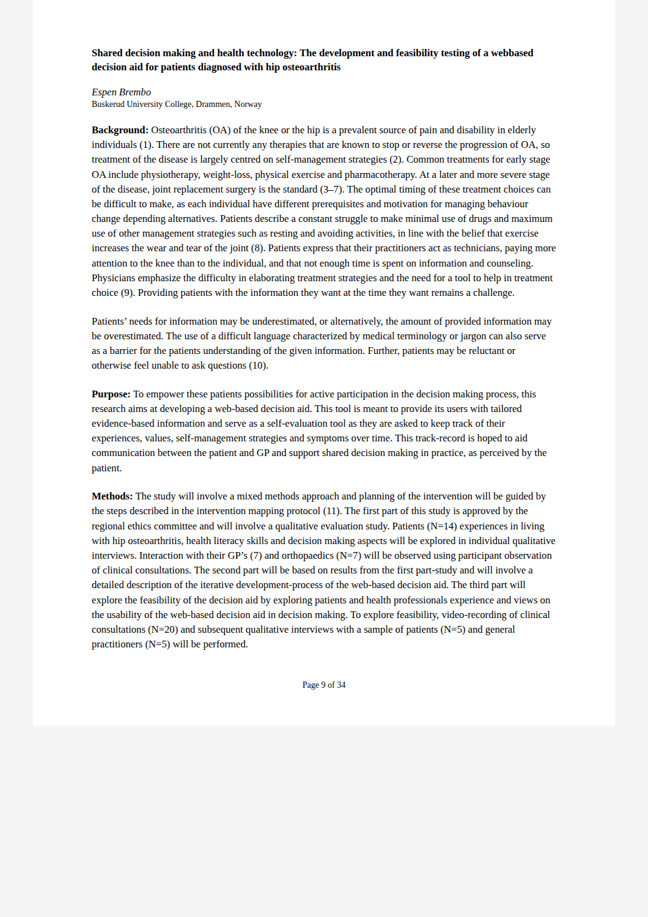Shared decision making and health technology: The development and feasibility testing of a webbased decision aid for patients diagnosed with hip osteoarthritis
Espen Brembo
Buskerud University College, Drammen, Norway
Background: Osteoarthritis (OA) of the knee or the hip is a prevalent source of pain and disability in elderly individuals (1). There are not currently any therapies that are known to stop or reverse the progression of OA, so treatment of the disease is largely centred on self-management strategies (2). Common treatments for early stage OA include physiotherapy, weight-loss, physical exercise and pharmacotherapy. At a later and more severe stage of the disease, joint replacement surgery is the standard (3–7). The optimal timing of these treatment choices can be difficult to make, as each individual have different prerequisites and motivation for managing behaviour change depending alternatives. Patients describe a constant struggle to make minimal use of drugs and maximum use of other management strategies such as resting and avoiding activities, in line with the belief that exercise increases the wear and tear of the joint (8). Patients express that their practitioners act as technicians, paying more attention to the knee than to the individual, and that not enough time is spent on information and counseling. Physicians emphasize the difficulty in elaborating treatment strategies and the need for a tool to help in treatment choice (9). Providing patients with the information they want at the time they want remains a challenge.
Patients’ needs for information may be underestimated, or alternatively, the amount of provided information may be overestimated. The use of a difficult language characterized by medical terminology or jargon can also serve as a barrier for the patients understanding of the given information. Further, patients may be reluctant or otherwise feel unable to ask questions (10).
Purpose: To empower these patients possibilities for active participation in the decision making process, this research aims at developing a web-based decision aid. This tool is meant to provide its users with tailored evidence-based information and serve as a self-evaluation tool as they are asked to keep track of their experiences, values, self-management strategies and symptoms over time. This track-record is hoped to aid communication between the patient and GP and support shared decision making in practice, as perceived by the patient.
Methods: The study will involve a mixed methods approach and planning of the intervention will be guided by the steps described in the intervention mapping protocol (11). The first part of this study is approved by the regional ethics committee and will involve a qualitative evaluation study. Patients (N=14) experiences in living with hip osteoarthritis, health literacy skills and decision making aspects will be explored in individual qualitative interviews. Interaction with their GP’s (7) and orthopaedics (N=7) will be observed using participant observation of clinical consultations. The second part will be based on results from the first part-study and will involve a detailed description of the iterative development-process of the web-based decision aid. The third part will explore the feasibility of the decision aid by exploring patients and health professionals experience and views on the usability of the web-based decision aid in decision making. To explore feasibility, video-recording of clinical consultations (N=20) and subsequent qualitative interviews with a sample of patients (N=5) and general practitioners (N=5) will be performed.
Page 9 of 34